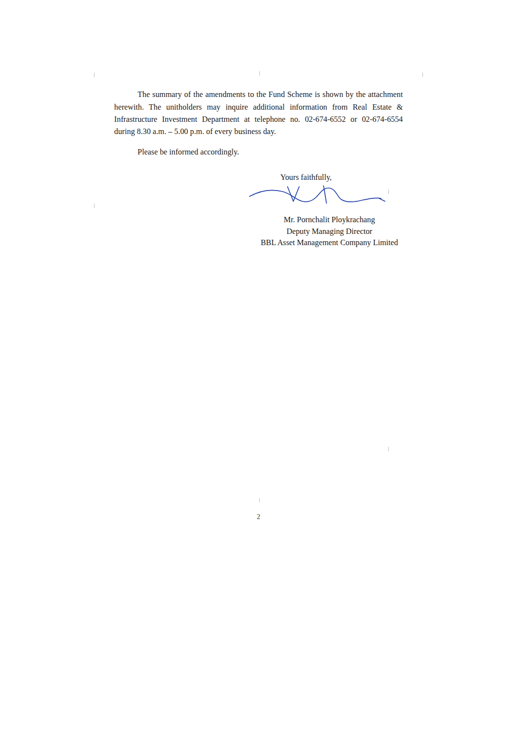The summary of the amendments to the Fund Scheme is shown by the attachment herewith. The unitholders may inquire additional information from Real Estate & Infrastructure Investment Department at telephone no. 02-674-6552 or 02-674-6554 during 8.30 a.m. – 5.00 p.m. of every business day.
Please be informed accordingly.
Yours faithfully,
Mr. Pornchalit Ploykrachang
Deputy Managing Director
BBL Asset Management Company Limited
2